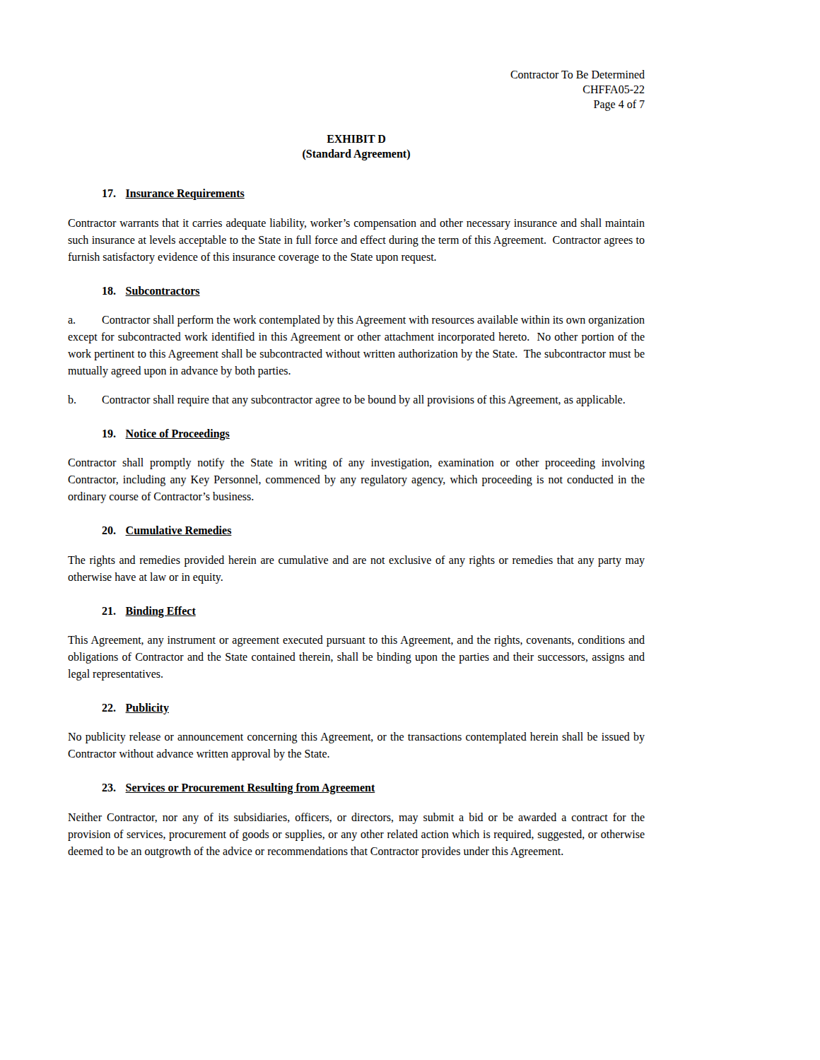Contractor To Be Determined
CHFFA05-22
Page 4 of 7
EXHIBIT D
(Standard Agreement)
17. Insurance Requirements
Contractor warrants that it carries adequate liability, worker’s compensation and other necessary insurance and shall maintain such insurance at levels acceptable to the State in full force and effect during the term of this Agreement. Contractor agrees to furnish satisfactory evidence of this insurance coverage to the State upon request.
18. Subcontractors
a. Contractor shall perform the work contemplated by this Agreement with resources available within its own organization except for subcontracted work identified in this Agreement or other attachment incorporated hereto. No other portion of the work pertinent to this Agreement shall be subcontracted without written authorization by the State. The subcontractor must be mutually agreed upon in advance by both parties.
b. Contractor shall require that any subcontractor agree to be bound by all provisions of this Agreement, as applicable.
19. Notice of Proceedings
Contractor shall promptly notify the State in writing of any investigation, examination or other proceeding involving Contractor, including any Key Personnel, commenced by any regulatory agency, which proceeding is not conducted in the ordinary course of Contractor’s business.
20. Cumulative Remedies
The rights and remedies provided herein are cumulative and are not exclusive of any rights or remedies that any party may otherwise have at law or in equity.
21. Binding Effect
This Agreement, any instrument or agreement executed pursuant to this Agreement, and the rights, covenants, conditions and obligations of Contractor and the State contained therein, shall be binding upon the parties and their successors, assigns and legal representatives.
22. Publicity
No publicity release or announcement concerning this Agreement, or the transactions contemplated herein shall be issued by Contractor without advance written approval by the State.
23. Services or Procurement Resulting from Agreement
Neither Contractor, nor any of its subsidiaries, officers, or directors, may submit a bid or be awarded a contract for the provision of services, procurement of goods or supplies, or any other related action which is required, suggested, or otherwise deemed to be an outgrowth of the advice or recommendations that Contractor provides under this Agreement.